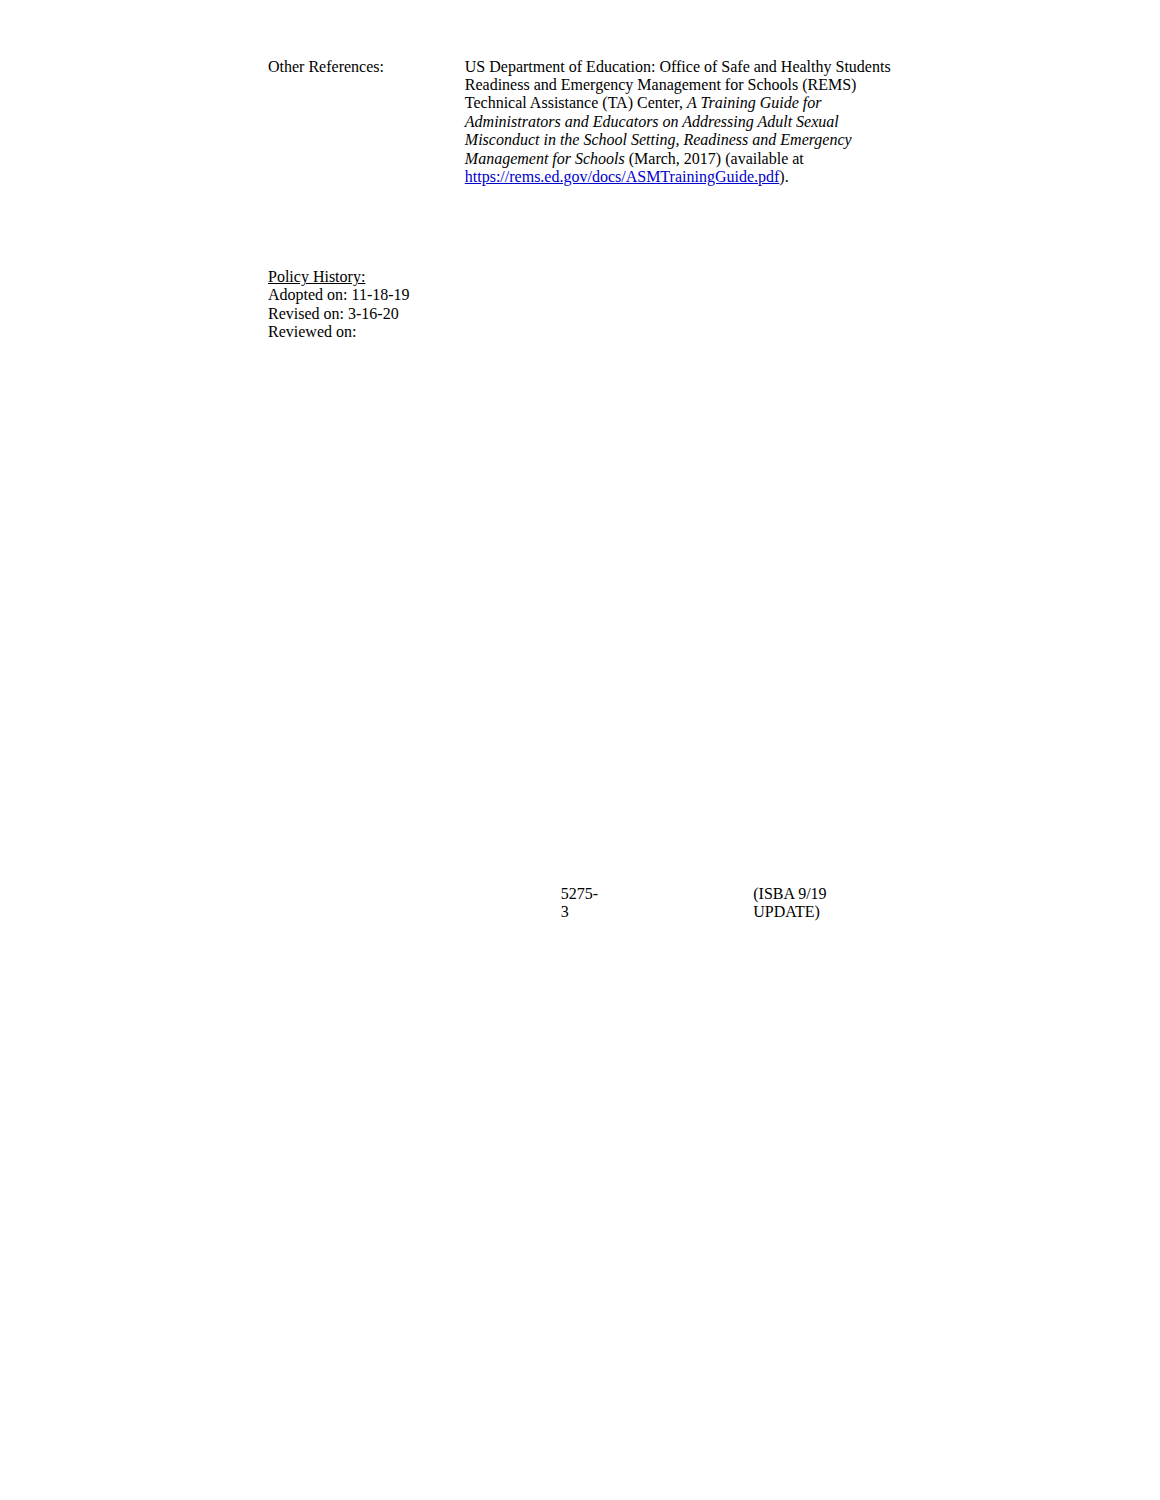Other References:
US Department of Education: Office of Safe and Healthy Students Readiness and Emergency Management for Schools (REMS) Technical Assistance (TA) Center, A Training Guide for Administrators and Educators on Addressing Adult Sexual Misconduct in the School Setting, Readiness and Emergency Management for Schools (March, 2017) (available at https://rems.ed.gov/docs/ASMTrainingGuide.pdf).
Policy History:
Adopted on: 11-18-19
Revised on: 3-16-20
Reviewed on:
5275-3 (ISBA 9/19 UPDATE)